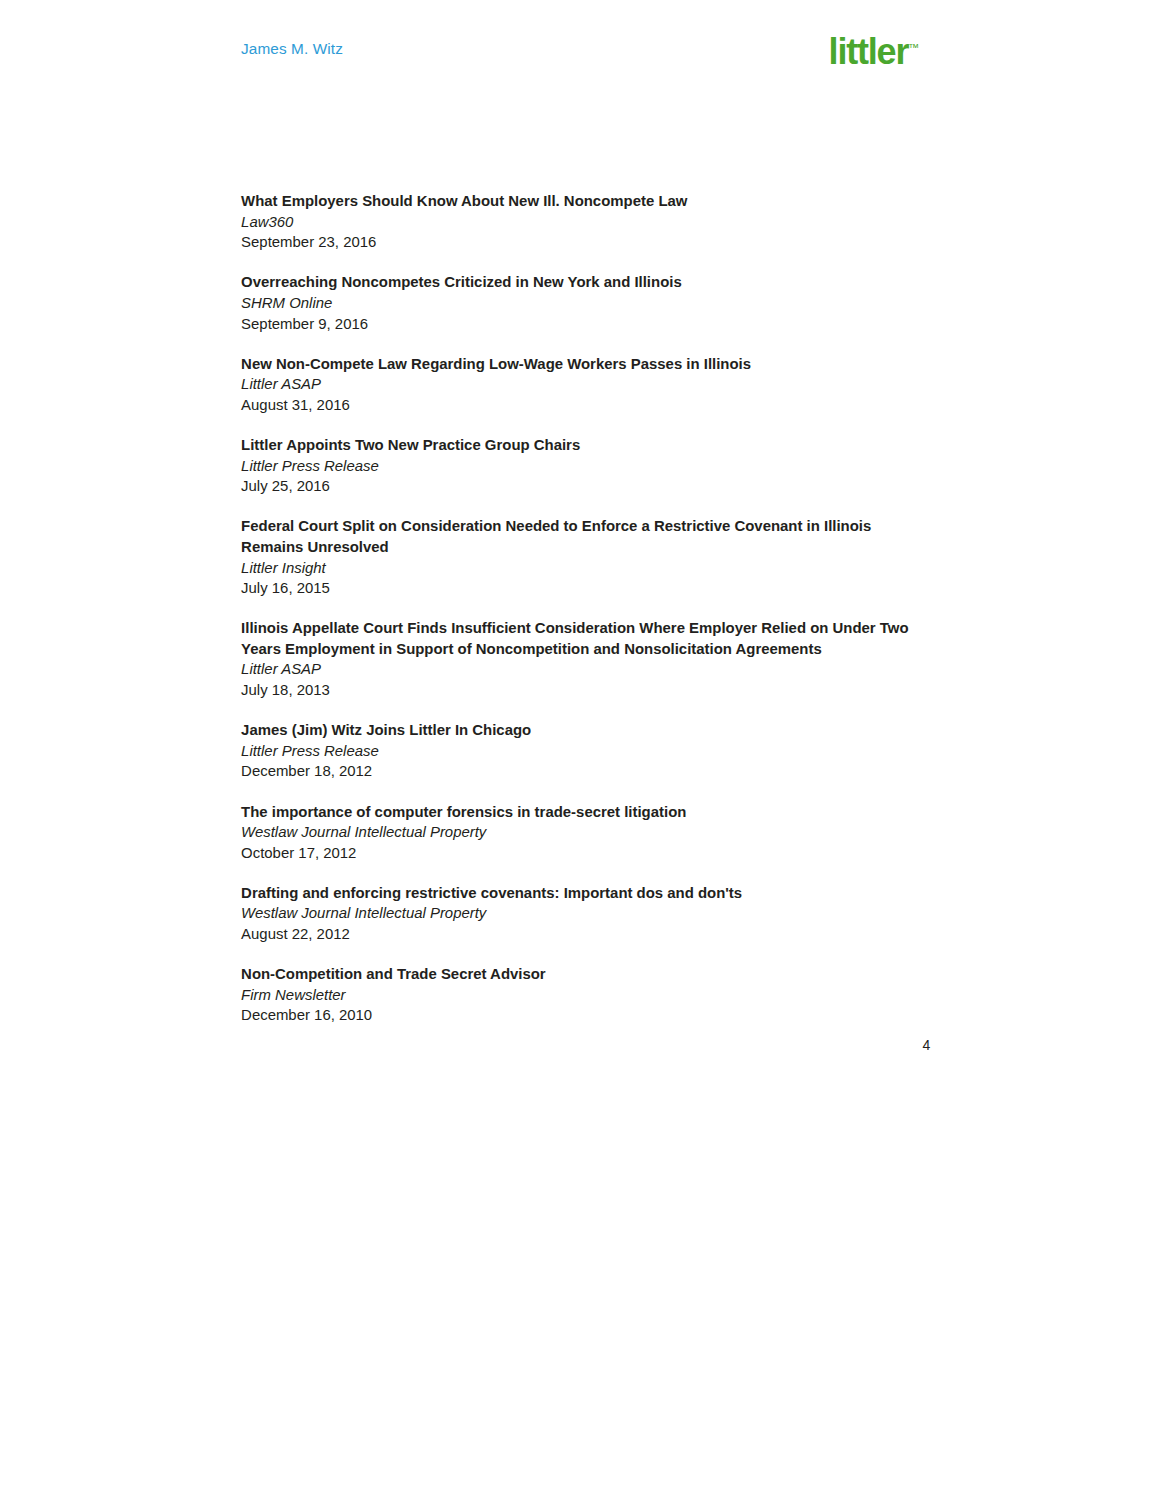James M. Witz
littler™
What Employers Should Know About New Ill. Noncompete Law
Law360
September 23, 2016
Overreaching Noncompetes Criticized in New York and Illinois
SHRM Online
September 9, 2016
New Non-Compete Law Regarding Low-Wage Workers Passes in Illinois
Littler ASAP
August 31, 2016
Littler Appoints Two New Practice Group Chairs
Littler Press Release
July 25, 2016
Federal Court Split on Consideration Needed to Enforce a Restrictive Covenant in Illinois Remains Unresolved
Littler Insight
July 16, 2015
Illinois Appellate Court Finds Insufficient Consideration Where Employer Relied on Under Two Years Employment in Support of Noncompetition and Nonsolicitation Agreements
Littler ASAP
July 18, 2013
James (Jim) Witz Joins Littler In Chicago
Littler Press Release
December 18, 2012
The importance of computer forensics in trade-secret litigation
Westlaw Journal Intellectual Property
October 17, 2012
Drafting and enforcing restrictive covenants: Important dos and don'ts
Westlaw Journal Intellectual Property
August 22, 2012
Non-Competition and Trade Secret Advisor
Firm Newsletter
December 16, 2010
4